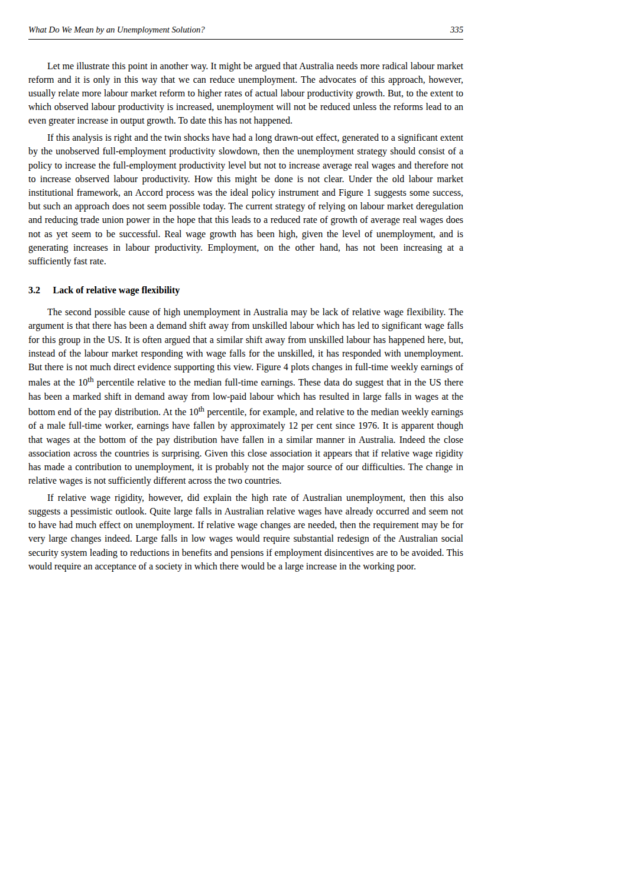What Do We Mean by an Unemployment Solution? 335
Let me illustrate this point in another way. It might be argued that Australia needs more radical labour market reform and it is only in this way that we can reduce unemployment. The advocates of this approach, however, usually relate more labour market reform to higher rates of actual labour productivity growth. But, to the extent to which observed labour productivity is increased, unemployment will not be reduced unless the reforms lead to an even greater increase in output growth. To date this has not happened.
If this analysis is right and the twin shocks have had a long drawn-out effect, generated to a significant extent by the unobserved full-employment productivity slowdown, then the unemployment strategy should consist of a policy to increase the full-employment productivity level but not to increase average real wages and therefore not to increase observed labour productivity. How this might be done is not clear. Under the old labour market institutional framework, an Accord process was the ideal policy instrument and Figure 1 suggests some success, but such an approach does not seem possible today. The current strategy of relying on labour market deregulation and reducing trade union power in the hope that this leads to a reduced rate of growth of average real wages does not as yet seem to be successful. Real wage growth has been high, given the level of unemployment, and is generating increases in labour productivity. Employment, on the other hand, has not been increasing at a sufficiently fast rate.
3.2 Lack of relative wage flexibility
The second possible cause of high unemployment in Australia may be lack of relative wage flexibility. The argument is that there has been a demand shift away from unskilled labour which has led to significant wage falls for this group in the US. It is often argued that a similar shift away from unskilled labour has happened here, but, instead of the labour market responding with wage falls for the unskilled, it has responded with unemployment. But there is not much direct evidence supporting this view. Figure 4 plots changes in full-time weekly earnings of males at the 10th percentile relative to the median full-time earnings. These data do suggest that in the US there has been a marked shift in demand away from low-paid labour which has resulted in large falls in wages at the bottom end of the pay distribution. At the 10th percentile, for example, and relative to the median weekly earnings of a male full-time worker, earnings have fallen by approximately 12 per cent since 1976. It is apparent though that wages at the bottom of the pay distribution have fallen in a similar manner in Australia. Indeed the close association across the countries is surprising. Given this close association it appears that if relative wage rigidity has made a contribution to unemployment, it is probably not the major source of our difficulties. The change in relative wages is not sufficiently different across the two countries.
If relative wage rigidity, however, did explain the high rate of Australian unemployment, then this also suggests a pessimistic outlook. Quite large falls in Australian relative wages have already occurred and seem not to have had much effect on unemployment. If relative wage changes are needed, then the requirement may be for very large changes indeed. Large falls in low wages would require substantial redesign of the Australian social security system leading to reductions in benefits and pensions if employment disincentives are to be avoided. This would require an acceptance of a society in which there would be a large increase in the working poor.